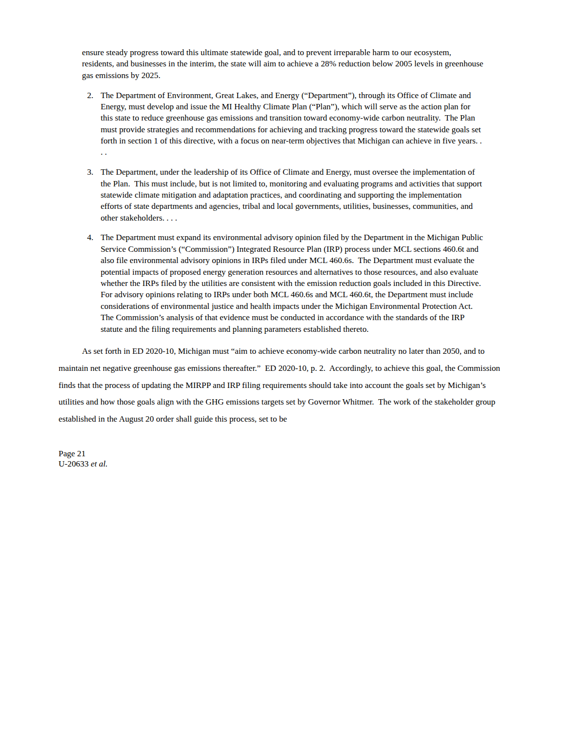ensure steady progress toward this ultimate statewide goal, and to prevent irreparable harm to our ecosystem, residents, and businesses in the interim, the state will aim to achieve a 28% reduction below 2005 levels in greenhouse gas emissions by 2025.
The Department of Environment, Great Lakes, and Energy (“Department”), through its Office of Climate and Energy, must develop and issue the MI Healthy Climate Plan (“Plan”), which will serve as the action plan for this state to reduce greenhouse gas emissions and transition toward economy-wide carbon neutrality. The Plan must provide strategies and recommendations for achieving and tracking progress toward the statewide goals set forth in section 1 of this directive, with a focus on near-term objectives that Michigan can achieve in five years. . . .
The Department, under the leadership of its Office of Climate and Energy, must oversee the implementation of the Plan. This must include, but is not limited to, monitoring and evaluating programs and activities that support statewide climate mitigation and adaptation practices, and coordinating and supporting the implementation efforts of state departments and agencies, tribal and local governments, utilities, businesses, communities, and other stakeholders. . . .
The Department must expand its environmental advisory opinion filed by the Department in the Michigan Public Service Commission’s (“Commission”) Integrated Resource Plan (IRP) process under MCL sections 460.6t and also file environmental advisory opinions in IRPs filed under MCL 460.6s. The Department must evaluate the potential impacts of proposed energy generation resources and alternatives to those resources, and also evaluate whether the IRPs filed by the utilities are consistent with the emission reduction goals included in this Directive. For advisory opinions relating to IRPs under both MCL 460.6s and MCL 460.6t, the Department must include considerations of environmental justice and health impacts under the Michigan Environmental Protection Act. The Commission’s analysis of that evidence must be conducted in accordance with the standards of the IRP statute and the filing requirements and planning parameters established thereto.
As set forth in ED 2020-10, Michigan must “aim to achieve economy-wide carbon neutrality no later than 2050, and to maintain net negative greenhouse gas emissions thereafter.” ED 2020-10, p. 2. Accordingly, to achieve this goal, the Commission finds that the process of updating the MIRPP and IRP filing requirements should take into account the goals set by Michigan’s utilities and how those goals align with the GHG emissions targets set by Governor Whitmer. The work of the stakeholder group established in the August 20 order shall guide this process, set to be
Page 21 U-20633 et al.